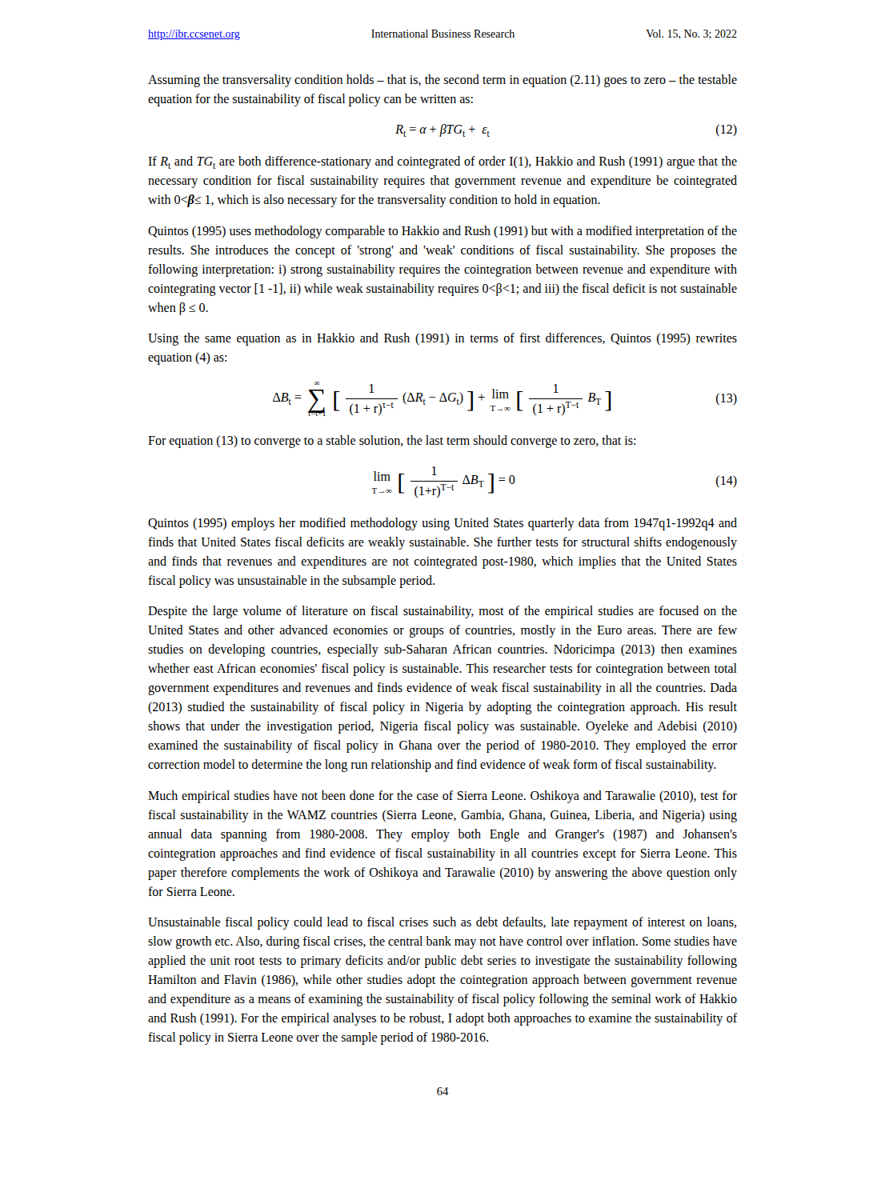http://ibr.ccsenet.org
International Business Research
Vol. 15, No. 3; 2022
Assuming the transversality condition holds – that is, the second term in equation (2.11) goes to zero – the testable equation for the sustainability of fiscal policy can be written as:
Rt = α + βTGt + εt
(12)
If Rt and TGt are both difference-stationary and cointegrated of order I(1), Hakkio and Rush (1991) argue that the necessary condition for fiscal sustainability requires that government revenue and expenditure be cointegrated with 0<β≤ 1, which is also necessary for the transversality condition to hold in equation.
Quintos (1995) uses methodology comparable to Hakkio and Rush (1991) but with a modified interpretation of the results. She introduces the concept of 'strong' and 'weak' conditions of fiscal sustainability. She proposes the following interpretation: i) strong sustainability requires the cointegration between revenue and expenditure with cointegrating vector [1 -1], ii) while weak sustainability requires 0<β<1; and iii) the fiscal deficit is not sustainable when β ≤ 0.
Using the same equation as in Hakkio and Rush (1991) in terms of first differences, Quintos (1995) rewrites equation (4) as:
ΔBt = ∞ ∑ τ=t+1 [ 1(1 + r)τ−t (ΔRt − ΔGt) ] + lim T→∞ [ 1(1 + r)T−t BT ]
(13)
For equation (13) to converge to a stable solution, the last term should converge to zero, that is:
lim T→∞ [ 1(1+r)T−t ΔBT ] = 0
(14)
Quintos (1995) employs her modified methodology using United States quarterly data from 1947q1-1992q4 and finds that United States fiscal deficits are weakly sustainable. She further tests for structural shifts endogenously and finds that revenues and expenditures are not cointegrated post-1980, which implies that the United States fiscal policy was unsustainable in the subsample period.
Despite the large volume of literature on fiscal sustainability, most of the empirical studies are focused on the United States and other advanced economies or groups of countries, mostly in the Euro areas. There are few studies on developing countries, especially sub-Saharan African countries. Ndoricimpa (2013) then examines whether east African economies' fiscal policy is sustainable. This researcher tests for cointegration between total government expenditures and revenues and finds evidence of weak fiscal sustainability in all the countries. Dada (2013) studied the sustainability of fiscal policy in Nigeria by adopting the cointegration approach. His result shows that under the investigation period, Nigeria fiscal policy was sustainable. Oyeleke and Adebisi (2010) examined the sustainability of fiscal policy in Ghana over the period of 1980-2010. They employed the error correction model to determine the long run relationship and find evidence of weak form of fiscal sustainability.
Much empirical studies have not been done for the case of Sierra Leone. Oshikoya and Tarawalie (2010), test for fiscal sustainability in the WAMZ countries (Sierra Leone, Gambia, Ghana, Guinea, Liberia, and Nigeria) using annual data spanning from 1980-2008. They employ both Engle and Granger's (1987) and Johansen's cointegration approaches and find evidence of fiscal sustainability in all countries except for Sierra Leone. This paper therefore complements the work of Oshikoya and Tarawalie (2010) by answering the above question only for Sierra Leone.
Unsustainable fiscal policy could lead to fiscal crises such as debt defaults, late repayment of interest on loans, slow growth etc. Also, during fiscal crises, the central bank may not have control over inflation. Some studies have applied the unit root tests to primary deficits and/or public debt series to investigate the sustainability following Hamilton and Flavin (1986), while other studies adopt the cointegration approach between government revenue and expenditure as a means of examining the sustainability of fiscal policy following the seminal work of Hakkio and Rush (1991). For the empirical analyses to be robust, I adopt both approaches to examine the sustainability of fiscal policy in Sierra Leone over the sample period of 1980-2016.
64